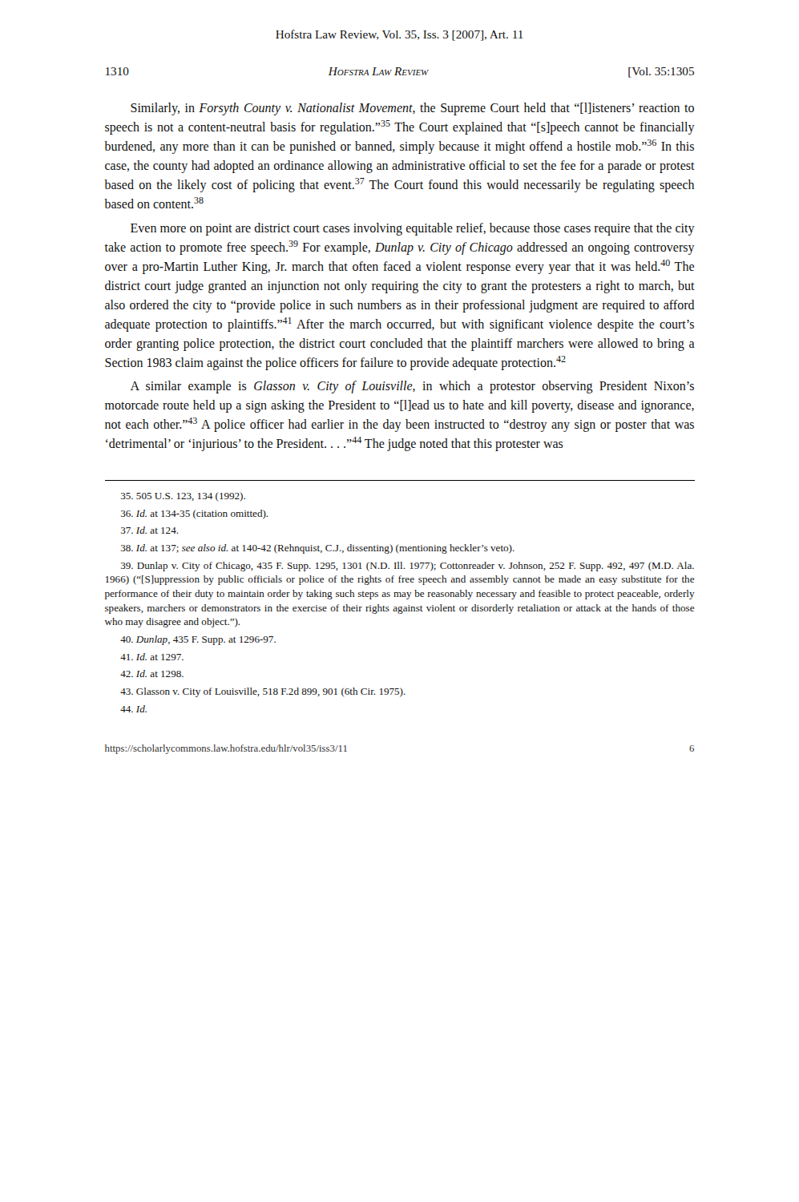Hofstra Law Review, Vol. 35, Iss. 3 [2007], Art. 11
1310 Hofstra Law Review [Vol. 35:1305
Similarly, in Forsyth County v. Nationalist Movement, the Supreme Court held that “[l]isteners’ reaction to speech is not a content-neutral basis for regulation.”35 The Court explained that “[s]peech cannot be financially burdened, any more than it can be punished or banned, simply because it might offend a hostile mob.”36 In this case, the county had adopted an ordinance allowing an administrative official to set the fee for a parade or protest based on the likely cost of policing that event.37 The Court found this would necessarily be regulating speech based on content.38
Even more on point are district court cases involving equitable relief, because those cases require that the city take action to promote free speech.39 For example, Dunlap v. City of Chicago addressed an ongoing controversy over a pro-Martin Luther King, Jr. march that often faced a violent response every year that it was held.40 The district court judge granted an injunction not only requiring the city to grant the protesters a right to march, but also ordered the city to “provide police in such numbers as in their professional judgment are required to afford adequate protection to plaintiffs.”41 After the march occurred, but with significant violence despite the court’s order granting police protection, the district court concluded that the plaintiff marchers were allowed to bring a Section 1983 claim against the police officers for failure to provide adequate protection.42
A similar example is Glasson v. City of Louisville, in which a protestor observing President Nixon’s motorcade route held up a sign asking the President to “[l]ead us to hate and kill poverty, disease and ignorance, not each other.”43 A police officer had earlier in the day been instructed to “destroy any sign or poster that was ‘detrimental’ or ‘injurious’ to the President. . . .”44 The judge noted that this protester was
505 U.S. 123, 134 (1992).
Id. at 134-35 (citation omitted).
Id. at 124.
Id. at 137; see also id. at 140-42 (Rehnquist, C.J., dissenting) (mentioning heckler’s veto).
Dunlap v. City of Chicago, 435 F. Supp. 1295, 1301 (N.D. Ill. 1977); Cottonreader v. Johnson, 252 F. Supp. 492, 497 (M.D. Ala. 1966) (“[S]uppression by public officials or police of the rights of free speech and assembly cannot be made an easy substitute for the performance of their duty to maintain order by taking such steps as may be reasonably necessary and feasible to protect peaceable, orderly speakers, marchers or demonstrators in the exercise of their rights against violent or disorderly retaliation or attack at the hands of those who may disagree and object.”).
Dunlap, 435 F. Supp. at 1296-97.
Id. at 1297.
Id. at 1298.
Glasson v. City of Louisville, 518 F.2d 899, 901 (6th Cir. 1975).
Id.
https://scholarlycommons.law.hofstra.edu/hlr/vol35/iss3/11 6